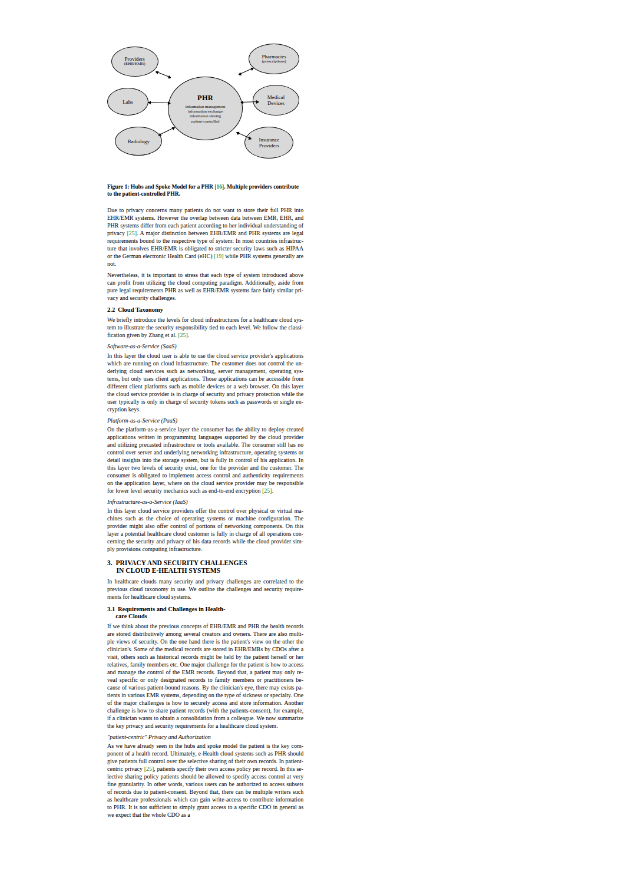Providers
(EHR/EMR)
Labs
Radiology
Pharmacies
(prescriptions)
Medical
Devices
Insurance
Providers
PHR
information management
information exchange
information sharing
patient-controlled
Figure 1: Hubs and Spoke Model for a PHR [16]. Multiple providers contribute to the patient-controlled PHR.
Due to privacy concerns many patients do not want to store their full PHR into EHR/EMR systems. However the overlap between data between EMR, EHR, and PHR systems differ from each patient according to her individual understanding of privacy [25]. A major distinction between EHR/EMR and PHR systems are legal requirements bound to the respective type of system: In most countries infrastructure that involves EHR/EMR is obligated to stricter security laws such as HIPAA or the German electronic Health Card (eHC) [19] while PHR systems generally are not.
Nevertheless, it is important to stress that each type of system introduced above can profit from utilizing the cloud computing paradigm. Additionally, aside from pure legal requirements PHR as well as EHR/EMR systems face fairly similar privacy and security challenges.
2.2 Cloud Taxonomy
We briefly introduce the levels for cloud infrastructures for a healthcare cloud system to illustrate the security responsibility tied to each level. We follow the classification given by Zhang et al. [25].
Software-as-a-Service (SaaS)
In this layer the cloud user is able to use the cloud service provider's applications which are running on cloud infrastructure. The customer does not control the underlying cloud services such as networking, server management, operating systems, but only uses client applications. Those applications can be accessible from different client platforms such as mobile devices or a web browser. On this layer the cloud service provider is in charge of security and privacy protection while the user typically is only in charge of security tokens such as passwords or single encryption keys.
Platform-as-a-Service (PaaS)
On the platform-as-a-service layer the consumer has the ability to deploy created applications written in programming languages supported by the cloud provider and utilizing precasted infrastructure or tools available. The consumer still has no control over server and underlying networking infrastructure, operating systems or detail insights into the storage system, but is fully in control of his application. In this layer two levels of security exist, one for the provider and the customer. The consumer is obligated to implement access control and authenticity requirements on the application layer, where on the cloud service provider may be responsible for lower level security mechanics such as end-to-end encryption [25].
Infrastructure-as-a-Service (IaaS)
In this layer cloud service providers offer the control over physical or virtual machines such as the choice of operating systems or machine configuration. The provider might also offer control of portions of networking components. On this layer a potential healthcare cloud customer is fully in charge of all operations concerning the security and privacy of his data records while the cloud provider simply provisions computing infrastructure.
3. PRIVACY AND SECURITY CHALLENGES
IN CLOUD E-HEALTH SYSTEMS
In healthcare clouds many security and privacy challenges are correlated to the previous cloud taxonomy in use. We outline the challenges and security requirements for healthcare cloud systems.
3.1 Requirements and Challenges in Health-
care Clouds
If we think about the previous concepts of EHR/EMR and PHR the health records are stored distributively among several creators and owners. There are also multiple views of security. On the one hand there is the patient's view on the other the clinician's. Some of the medical records are stored in EHR/EMRs by CDOs after a visit, others such as historical records might be held by the patient herself or her relatives, family members etc. One major challenge for the patient is how to access and manage the control of the EMR records. Beyond that, a patient may only reveal specific or only designated records to family members or practitioners because of various patient-bound reasons. By the clinician's eye, there may exists patients in various EMR systems, depending on the type of sickness or specialty. One of the major challenges is how to securely access and store information. Another challenge is how to share patient records (with the patients-consent), for example, if a clinician wants to obtain a consolidation from a colleague. We now summarize the key privacy and security requirements for a healthcare cloud system.
"patient-centric" Privacy and Authorization
As we have already seen in the hubs and spoke model the patient is the key component of a health record. Ultimately, e-Health cloud systems such as PHR should give patients full control over the selective sharing of their own records. In patient-centric privacy [25], patients specify their own access policy per record. In this selective sharing policy patients should be allowed to specify access control at very fine granularity. In other words, various users can be authorized to access subsets of records due to patient-consent. Beyond that, there can be multiple writers such as healthcare professionals which can gain write-access to contribute information to PHR. It is not sufficient to simply grant access to a specific CDO in general as we expect that the whole CDO as a